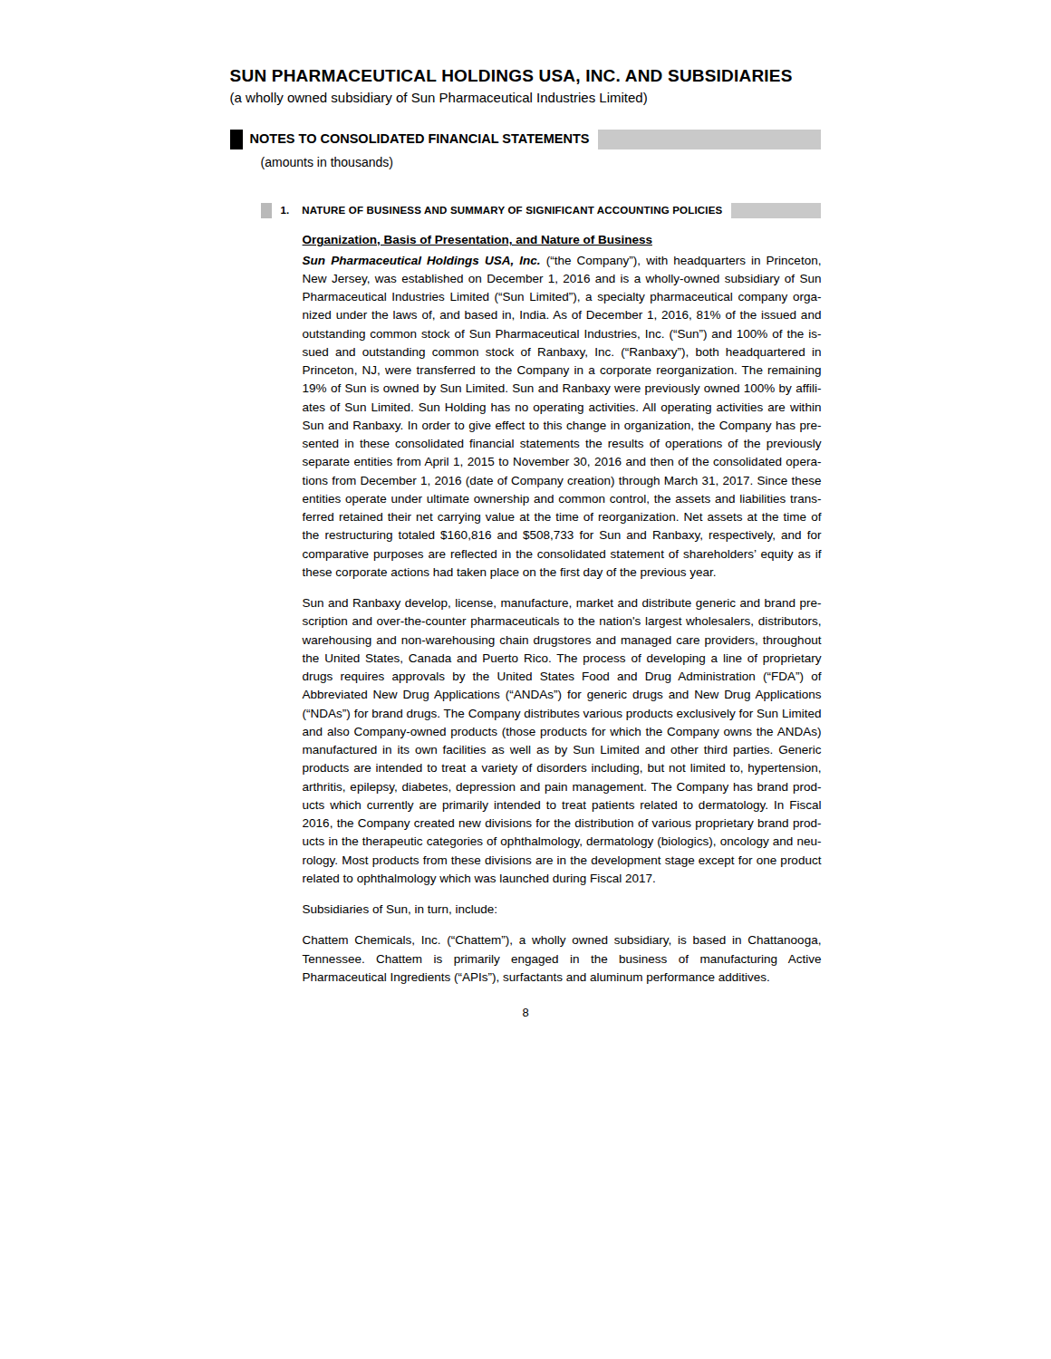SUN PHARMACEUTICAL HOLDINGS USA, INC. AND SUBSIDIARIES
(a wholly owned subsidiary of Sun Pharmaceutical Industries Limited)
NOTES TO CONSOLIDATED FINANCIAL STATEMENTS
(amounts in thousands)
1.
NATURE OF BUSINESS AND SUMMARY OF SIGNIFICANT ACCOUNTING POLICIES
Organization, Basis of Presentation, and Nature of Business
Sun Pharmaceutical Holdings USA, Inc. (“the Company”), with headquarters in Princeton, New Jersey, was established on December 1, 2016 and is a wholly-owned subsidiary of Sun Pharmaceutical Industries Limited (“Sun Limited”), a specialty pharmaceutical company organized under the laws of, and based in, India. As of December 1, 2016, 81% of the issued and outstanding common stock of Sun Pharmaceutical Industries, Inc. (“Sun”) and 100% of the issued and outstanding common stock of Ranbaxy, Inc. (“Ranbaxy”), both headquartered in Princeton, NJ, were transferred to the Company in a corporate reorganization. The remaining 19% of Sun is owned by Sun Limited. Sun and Ranbaxy were previously owned 100% by affiliates of Sun Limited. Sun Holding has no operating activities. All operating activities are within Sun and Ranbaxy. In order to give effect to this change in organization, the Company has presented in these consolidated financial statements the results of operations of the previously separate entities from April 1, 2015 to November 30, 2016 and then of the consolidated operations from December 1, 2016 (date of Company creation) through March 31, 2017. Since these entities operate under ultimate ownership and common control, the assets and liabilities transferred retained their net carrying value at the time of reorganization. Net assets at the time of the restructuring totaled $160,816 and $508,733 for Sun and Ranbaxy, respectively, and for comparative purposes are reflected in the consolidated statement of shareholders’ equity as if these corporate actions had taken place on the first day of the previous year.
Sun and Ranbaxy develop, license, manufacture, market and distribute generic and brand prescription and over-the-counter pharmaceuticals to the nation's largest wholesalers, distributors, warehousing and non-warehousing chain drugstores and managed care providers, throughout the United States, Canada and Puerto Rico. The process of developing a line of proprietary drugs requires approvals by the United States Food and Drug Administration (“FDA”) of Abbreviated New Drug Applications (“ANDAs”) for generic drugs and New Drug Applications (“NDAs”) for brand drugs. The Company distributes various products exclusively for Sun Limited and also Company-owned products (those products for which the Company owns the ANDAs) manufactured in its own facilities as well as by Sun Limited and other third parties. Generic products are intended to treat a variety of disorders including, but not limited to, hypertension, arthritis, epilepsy, diabetes, depression and pain management. The Company has brand products which currently are primarily intended to treat patients related to dermatology. In Fiscal 2016, the Company created new divisions for the distribution of various proprietary brand products in the therapeutic categories of ophthalmology, dermatology (biologics), oncology and neurology. Most products from these divisions are in the development stage except for one product related to ophthalmology which was launched during Fiscal 2017.
Subsidiaries of Sun, in turn, include:
Chattem Chemicals, Inc. (“Chattem”), a wholly owned subsidiary, is based in Chattanooga, Tennessee. Chattem is primarily engaged in the business of manufacturing Active Pharmaceutical Ingredients (“APIs”), surfactants and aluminum performance additives.
8